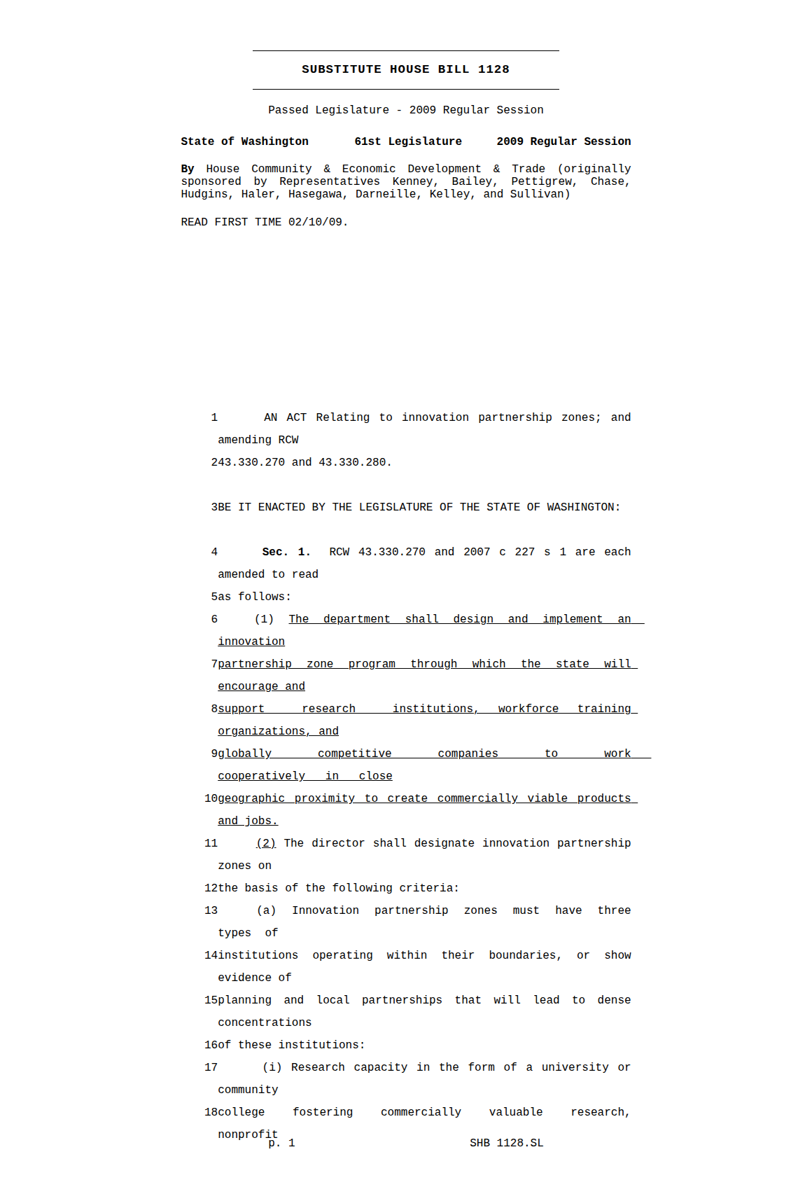SUBSTITUTE HOUSE BILL 1128
Passed Legislature - 2009 Regular Session
State of Washington 61st Legislature 2009 Regular Session
By House Community & Economic Development & Trade (originally sponsored by Representatives Kenney, Bailey, Pettigrew, Chase, Hudgins, Haler, Hasegawa, Darneille, Kelley, and Sullivan)
READ FIRST TIME 02/10/09.
| 1 | AN ACT Relating to innovation partnership zones; and amending RCW |
| 2 | 43.330.270 and 43.330.280. |
| 3 | BE IT ENACTED BY THE LEGISLATURE OF THE STATE OF WASHINGTON: |
| 4 | Sec. 1. RCW 43.330.270 and 2007 c 227 s 1 are each amended to read |
| 5 | as follows: |
| 6 | (1) The department shall design and implement an innovation |
| 7 | partnership zone program through which the state will encourage and |
| 8 | support research institutions, workforce training organizations, and |
| 9 | globally competitive companies to work cooperatively in close |
| 10 | geographic proximity to create commercially viable products and jobs. |
| 11 | (2) The director shall designate innovation partnership zones on |
| 12 | the basis of the following criteria: |
| 13 | (a) Innovation partnership zones must have three types of |
| 14 | institutions operating within their boundaries, or show evidence of |
| 15 | planning and local partnerships that will lead to dense concentrations |
| 16 | of these institutions: |
| 17 | (i) Research capacity in the form of a university or community |
| 18 | college fostering commercially valuable research, nonprofit |
p. 1 SHB 1128.SL